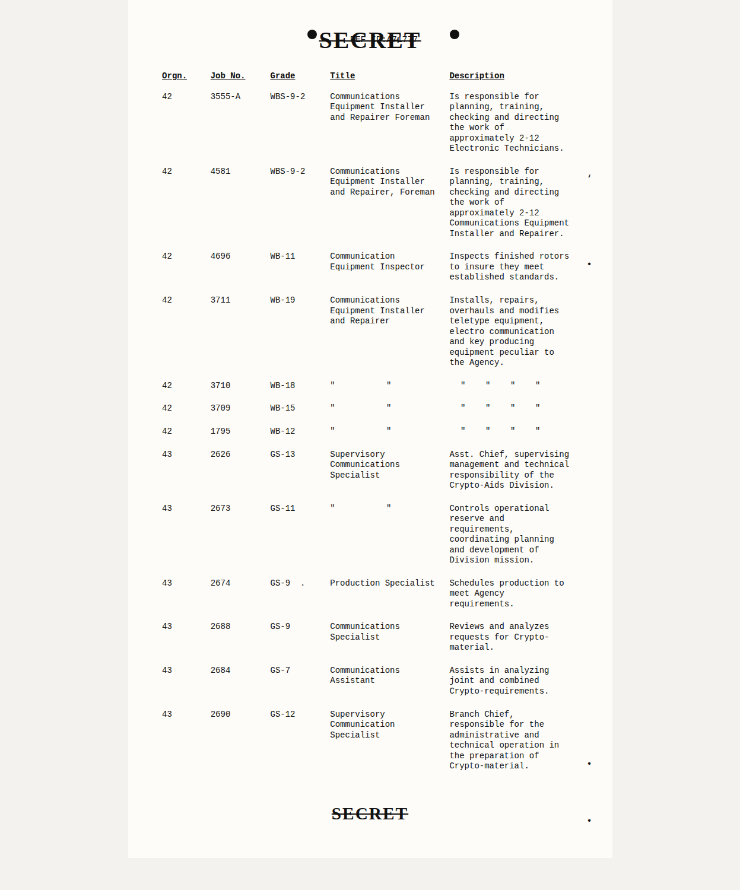SECRET REF ID:A71777
‘ • • •
| Orgn. | Job No. | Grade | Title | Description |
| --- | --- | --- | --- | --- |
| 42 | 3555-A | WBS-9-2 | Communications Equipment Installer and Repairer Foreman | Is responsible for planning, training, checking and directing the work of approximately 2-12 Electronic Technicians. |
| 42 | 4581 | WBS-9-2 | Communications Equipment Installer and Repairer, Foreman | Is responsible for planning, training, checking and directing the work of approximately 2-12 Communications Equipment Installer and Repairer. |
| 42 | 4696 | WB-11 | Communication Equipment Inspector | Inspects finished rotors to insure they meet established standards. |
| 42 | 3711 | WB-19 | Communications Equipment Installer and Repairer | Installs, repairs, overhauls and modifies teletype equipment, electro communication and key producing equipment peculiar to the Agency. |
| 42 | 3710 | WB-18 | "" | """" |
| 42 | 3709 | WB-15 | "" | """" |
| 42 | 1795 | WB-12 | "" | """" |
| 43 | 2626 | GS-13 | Supervisory Communications Specialist | Asst. Chief, supervising management and technical responsibility of the Crypto-Aids Division. |
| 43 | 2673 | GS-11 | "" | Controls operational reserve and requirements, coordinating planning and development of Division mission. |
| 43 | 2674 | GS-9 . | Production Specialist | Schedules production to meet Agency requirements. |
| 43 | 2688 | GS-9 | Communications Specialist | Reviews and analyzes requests for Crypto-material. |
| 43 | 2684 | GS-7 | Communications Assistant | Assists in analyzing joint and combined Crypto-requirements. |
| 43 | 2690 | GS-12 | Supervisory Communication Specialist | Branch Chief, responsible for the administrative and technical operation in the preparation of Crypto-material. |
SECRET